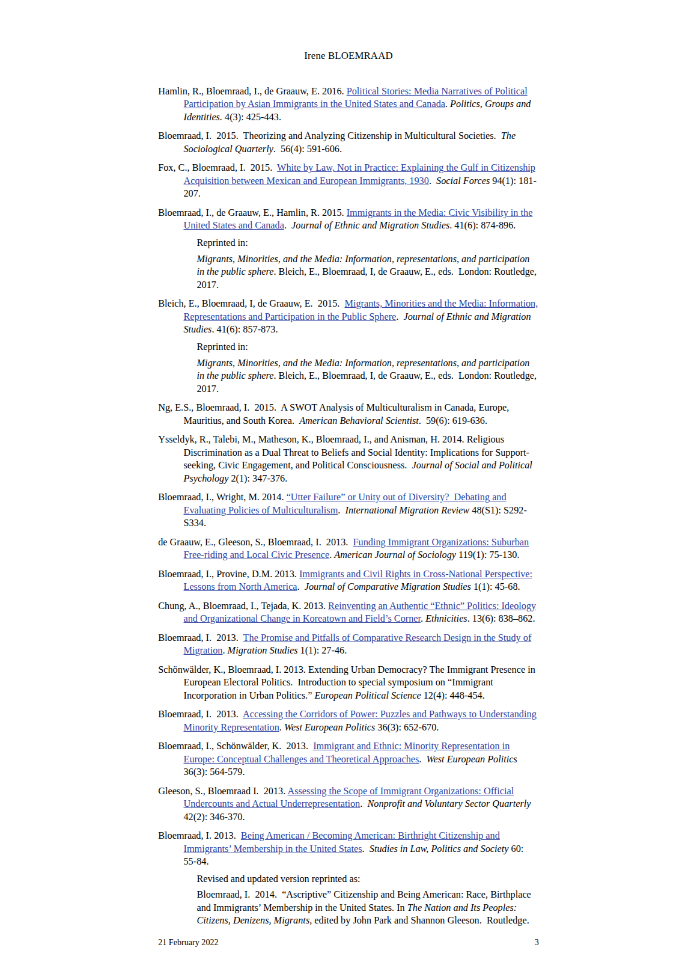Irene BLOEMRAAD
Hamlin, R., Bloemraad, I., de Graauw, E. 2016. Political Stories: Media Narratives of Political Participation by Asian Immigrants in the United States and Canada. Politics, Groups and Identities. 4(3): 425-443.
Bloemraad, I. 2015. Theorizing and Analyzing Citizenship in Multicultural Societies. The Sociological Quarterly. 56(4): 591-606.
Fox, C., Bloemraad, I. 2015. White by Law, Not in Practice: Explaining the Gulf in Citizenship Acquisition between Mexican and European Immigrants, 1930. Social Forces 94(1): 181-207.
Bloemraad, I., de Graauw, E., Hamlin, R. 2015. Immigrants in the Media: Civic Visibility in the United States and Canada. Journal of Ethnic and Migration Studies. 41(6): 874-896.
Reprinted in:
Migrants, Minorities, and the Media: Information, representations, and participation in the public sphere. Bleich, E., Bloemraad, I, de Graauw, E., eds. London: Routledge, 2017.
Bleich, E., Bloemraad, I, de Graauw, E. 2015. Migrants, Minorities and the Media: Information, Represent­ations and Participation in the Public Sphere. Journal of Ethnic and Migration Studies. 41(6): 857-873.
Reprinted in:
Migrants, Minorities, and the Media: Information, representations, and participation in the public sphere. Bleich, E., Bloemraad, I, de Graauw, E., eds. London: Routledge, 2017.
Ng, E.S., Bloemraad, I. 2015. A SWOT Analysis of Multiculturalism in Canada, Europe, Mauritius, and South Korea. American Behavioral Scientist. 59(6): 619-636.
Ysseldyk, R., Talebi, M., Matheson, K., Bloemraad, I., and Anisman, H. 2014. Religious Discrimination as a Dual Threat to Beliefs and Social Identity: Implications for Support-seeking, Civic Engagement, and Political Consciousness. Journal of Social and Political Psychology 2(1): 347-376.
Bloemraad, I., Wright, M. 2014. “Utter Failure” or Unity out of Diversity? Debating and Evaluating Policies of Multiculturalism. International Migration Review 48(S1): S292-S334.
de Graauw, E., Gleeson, S., Bloemraad, I. 2013. Funding Immigrant Organizations: Suburban Free-riding and Local Civic Presence. American Journal of Sociology 119(1): 75-130.
Bloemraad, I., Provine, D.M. 2013. Immigrants and Civil Rights in Cross-National Perspective: Lessons from North America. Journal of Comparative Migration Studies 1(1): 45-68.
Chung, A., Bloemraad, I., Tejada, K. 2013. Reinventing an Authentic “Ethnic” Politics: Ideology and Organizational Change in Koreatown and Field’s Corner. Ethnicities. 13(6): 838–862.
Bloemraad, I. 2013. The Promise and Pitfalls of Comparative Research Design in the Study of Migration. Migration Studies 1(1): 27-46.
Schönwälder, K., Bloemraad, I. 2013. Extending Urban Democracy? The Immigrant Presence in European Electoral Politics. Introduction to special symposium on “Immigrant Incorporation in Urban Politics.” European Political Science 12(4): 448-454.
Bloemraad, I. 2013. Accessing the Corridors of Power: Puzzles and Pathways to Understanding Minority Representation. West European Politics 36(3): 652-670.
Bloemraad, I., Schönwälder, K. 2013. Immigrant and Ethnic: Minority Representation in Europe: Conceptual Challenges and Theoretical Approaches. West European Politics 36(3): 564-579.
Gleeson, S., Bloemraad I. 2013. Assessing the Scope of Immigrant Organizations: Official Undercounts and Actual Underrepresentation. Nonprofit and Voluntary Sector Quarterly 42(2): 346-370.
Bloemraad, I. 2013. Being American / Becoming American: Birthright Citizenship and Immigrants’ Membership in the United States. Studies in Law, Politics and Society 60: 55-84.
Revised and updated version reprinted as:
Bloemraad, I. 2014. “Ascriptive” Citizenship and Being American: Race, Birthplace and Immigrants’ Membership in the United States. In The Nation and Its Peoples: Citizens, Denizens, Migrants, edited by John Park and Shannon Gleeson. Routledge.
21 February 2022 3